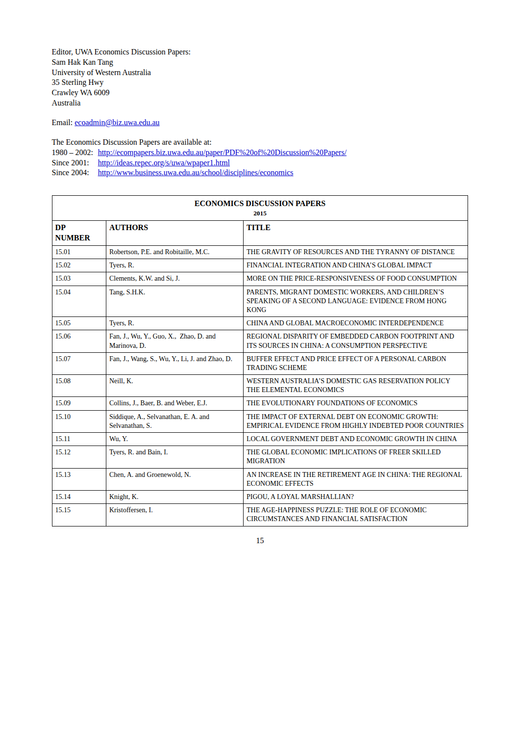Editor, UWA Economics Discussion Papers:
Sam Hak Kan Tang
University of Western Australia
35 Sterling Hwy
Crawley WA 6009
Australia
Email: ecoadmin@biz.uwa.edu.au
The Economics Discussion Papers are available at:
| 1980 – 2002: | http://ecompapers.biz.uwa.edu.au/paper/PDF%20of%20Discussion%20Papers/ |
| Since 2001: | http://ideas.repec.org/s/uwa/wpaper1.html |
| Since 2004: | http://www.business.uwa.edu.au/school/disciplines/economics |
ECONOMICS DISCUSSION PAPERS 2015
| DP NUMBER | AUTHORS | TITLE |
| --- | --- | --- |
| 15.01 | Robertson, P.E. and Robitaille, M.C. | THE GRAVITY OF RESOURCES AND THE TYRANNY OF DISTANCE |
| 15.02 | Tyers, R. | FINANCIAL INTEGRATION AND CHINA’S GLOBAL IMPACT |
| 15.03 | Clements, K.W. and Si, J. | MORE ON THE PRICE-RESPONSIVENESS OF FOOD CONSUMPTION |
| 15.04 | Tang, S.H.K. | PARENTS, MIGRANT DOMESTIC WORKERS, AND CHILDREN’S SPEAKING OF A SECOND LANGUAGE: EVIDENCE FROM HONG KONG |
| 15.05 | Tyers, R. | CHINA AND GLOBAL MACROECONOMIC INTERDEPENDENCE |
| 15.06 | Fan, J., Wu, Y., Guo, X., Zhao, D. and Marinova, D. | REGIONAL DISPARITY OF EMBEDDED CARBON FOOTPRINT AND ITS SOURCES IN CHINA: A CONSUMPTION PERSPECTIVE |
| 15.07 | Fan, J., Wang, S., Wu, Y., Li, J. and Zhao, D. | BUFFER EFFECT AND PRICE EFFECT OF A PERSONAL CARBON TRADING SCHEME |
| 15.08 | Neill, K. | WESTERN AUSTRALIA’S DOMESTIC GAS RESERVATION POLICY THE ELEMENTAL ECONOMICS |
| 15.09 | Collins, J., Baer, B. and Weber, E.J. | THE EVOLUTIONARY FOUNDATIONS OF ECONOMICS |
| 15.10 | Siddique, A., Selvanathan, E. A. and Selvanathan, S. | THE IMPACT OF EXTERNAL DEBT ON ECONOMIC GROWTH: EMPIRICAL EVIDENCE FROM HIGHLY INDEBTED POOR COUNTRIES |
| 15.11 | Wu, Y. | LOCAL GOVERNMENT DEBT AND ECONOMIC GROWTH IN CHINA |
| 15.12 | Tyers, R. and Bain, I. | THE GLOBAL ECONOMIC IMPLICATIONS OF FREER SKILLED MIGRATION |
| 15.13 | Chen, A. and Groenewold, N. | AN INCREASE IN THE RETIREMENT AGE IN CHINA: THE REGIONAL ECONOMIC EFFECTS |
| 15.14 | Knight, K. | PIGOU, A LOYAL MARSHALLIAN? |
| 15.15 | Kristoffersen, I. | THE AGE-HAPPINESS PUZZLE: THE ROLE OF ECONOMIC CIRCUMSTANCES AND FINANCIAL SATISFACTION |
15